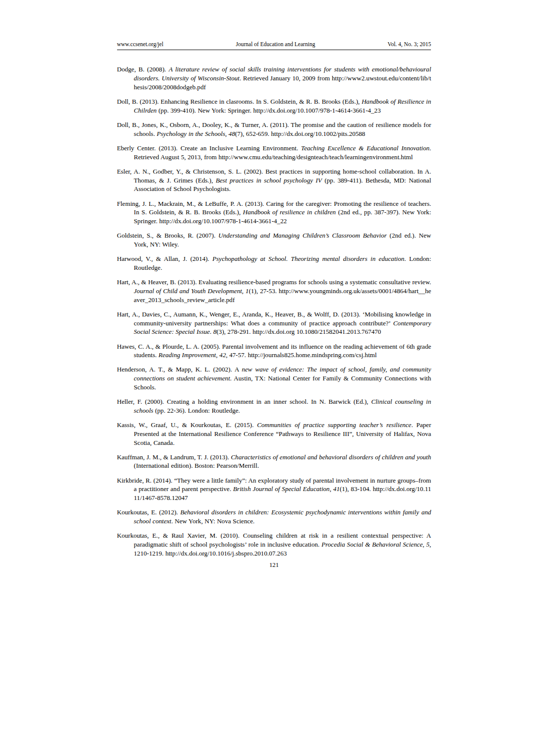www.ccsenet.org/jel Journal of Education and Learning Vol. 4, No. 3; 2015
Dodge, B. (2008). A literature review of social skills training interventions for students with emotional/behavioural disorders. University of Wisconsin-Stout. Retrieved January 10, 2009 from http://www2.uwstout.edu/content/lib/thesis/2008/2008dodgeb.pdf
Doll, B. (2013). Enhancing Resilience in clasrooms. In S. Goldstein, & R. B. Brooks (Eds.), Handbook of Resilience in Chilrden (pp. 399-410). New York: Springer. http://dx.doi.org/10.1007/978-1-4614-3661-4_23
Doll, B., Jones, K., Osborn, A., Dooley, K., & Turner, A. (2011). The promise and the caution of resilience models for schools. Psychology in the Schools, 48(7), 652-659. http://dx.doi.org/10.1002/pits.20588
Eberly Center. (2013). Create an Inclusive Learning Environment. Teaching Excellence & Educational Innovation. Retrieved August 5, 2013, from http://www.cmu.edu/teaching/designteach/teach/learningenvironment.html
Esler, A. N., Godber, Y., & Christenson, S. L. (2002). Best practices in supporting home-school collaboration. In A. Thomas, & J. Grimes (Eds.), Best practices in school psychology IV (pp. 389-411). Bethesda, MD: National Association of School Psychologists.
Fleming, J. L., Mackrain, M., & LeBuffe, P. A. (2013). Caring for the caregiver: Promoting the resilience of teachers. In S. Goldstein, & R. B. Brooks (Eds.), Handbook of resilience in children (2nd ed., pp. 387-397). New York: Springer. http://dx.doi.org/10.1007/978-1-4614-3661-4_22
Goldstein, S., & Brooks, R. (2007). Understanding and Managing Children’s Classroom Behavior (2nd ed.). New York, NY: Wiley.
Harwood, V., & Allan, J. (2014). Psychopathology at School. Theorizing mental disorders in education. London: Routledge.
Hart, A., & Heaver, B. (2013). Evaluating resilience-based programs for schools using a systematic consultative review. Journal of Child and Youth Development, 1(1), 27-53. http://www.youngminds.org.uk/assets/0001/4864/hart__heaver_2013_schools_review_article.pdf
Hart, A., Davies, C., Aumann, K., Wenger, E., Aranda, K., Heaver, B., & Wolff, D. (2013). ‘Mobilising knowledge in community-university partnerships: What does a community of practice approach contribute?’ Contemporary Social Science: Special Issue. 8(3), 278-291. http://dx.doi.org 10.1080/21582041.2013.767470
Hawes, C. A., & Plourde, L. A. (2005). Parental involvement and its influence on the reading achievement of 6th grade students. Reading Improvement, 42, 47-57. http://journals825.home.mindspring.com/csj.html
Henderson, A. T., & Mapp, K. L. (2002). A new wave of evidence: The impact of school, family, and community connections on student achievement. Austin, TX: National Center for Family & Community Connections with Schools.
Heller, F. (2000). Creating a holding environment in an inner school. In N. Barwick (Ed.), Clinical counseling in schools (pp. 22-36). London: Routledge.
Kassis, W., Graaf, U., & Kourkoutas, E. (2015). Communities of practice supporting teacher’s resilience. Paper Presented at the International Resilience Conference “Pathways to Resilience III”, University of Halifax, Nova Scotia, Canada.
Kauffman, J. M., & Landrum, T. J. (2013). Characteristics of emotional and behavioral disorders of children and youth (International edition). Boston: Pearson/Merrill.
Kirkbride, R. (2014). “They were a little family”: An exploratory study of parental involvement in nurture groups–from a practitioner and parent perspective. British Journal of Special Education, 41(1), 83-104. http://dx.doi.org/10.1111/1467-8578.12047
Kourkoutas, E. (2012). Behavioral disorders in children: Ecosystemic psychodynamic interventions within family and school context. New York, NY: Nova Science.
Kourkoutas, E., & Raul Xavier, M. (2010). Counseling children at risk in a resilient contextual perspective: A paradigmatic shift of school psychologists’ role in inclusive education. Procedia Social & Behavioral Science, 5, 1210-1219. http://dx.doi.org/10.1016/j.sbspro.2010.07.263
121